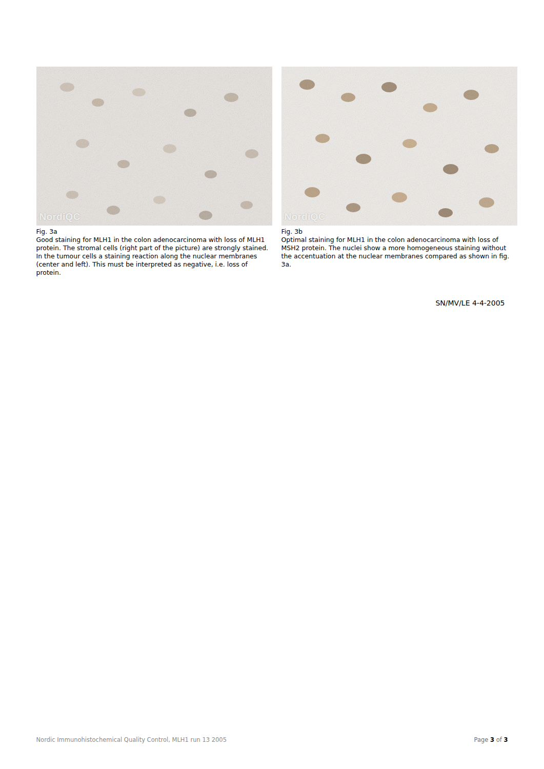NordiQC
Fig. 3a Good staining for MLH1 in the colon adenocarcinoma with loss of MLH1 protein. The stromal cells (right part of the picture) are strongly stained. In the tumour cells a staining reaction along the nuclear membranes (center and left). This must be interpreted as negative, i.e. loss of protein.
NordiQC
Fig. 3b Optimal staining for MLH1 in the colon adenocarcinoma with loss of MSH2 protein. The nuclei show a more homogeneous staining without the accentuation at the nuclear membranes compared as shown in fig. 3a.
SN/MV/LE 4-4-2005
Nordic Immunohistochemical Quality Control, MLH1 run 13 2005
Page 3 of 3